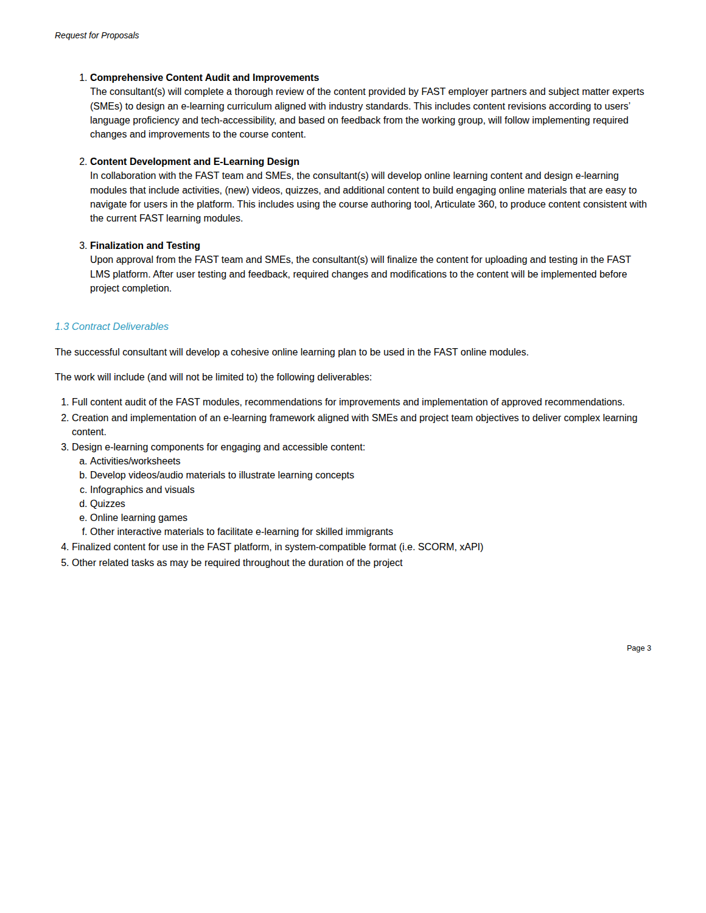Request for Proposals
Comprehensive Content Audit and Improvements
The consultant(s) will complete a thorough review of the content provided by FAST employer partners and subject matter experts (SMEs) to design an e-learning curriculum aligned with industry standards. This includes content revisions according to users’ language proficiency and tech-accessibility, and based on feedback from the working group, will follow implementing required changes and improvements to the course content.
Content Development and E-Learning Design
In collaboration with the FAST team and SMEs, the consultant(s) will develop online learning content and design e-learning modules that include activities, (new) videos, quizzes, and additional content to build engaging online materials that are easy to navigate for users in the platform. This includes using the course authoring tool, Articulate 360, to produce content consistent with the current FAST learning modules.
Finalization and Testing
Upon approval from the FAST team and SMEs, the consultant(s) will finalize the content for uploading and testing in the FAST LMS platform. After user testing and feedback, required changes and modifications to the content will be implemented before project completion.
1.3 Contract Deliverables
The successful consultant will develop a cohesive online learning plan to be used in the FAST online modules.
The work will include (and will not be limited to) the following deliverables:
Full content audit of the FAST modules, recommendations for improvements and implementation of approved recommendations.
Creation and implementation of an e-learning framework aligned with SMEs and project team objectives to deliver complex learning content.
Design e-learning components for engaging and accessible content:
Activities/worksheets
Develop videos/audio materials to illustrate learning concepts
Infographics and visuals
Quizzes
Online learning games
Other interactive materials to facilitate e-learning for skilled immigrants
Finalized content for use in the FAST platform, in system-compatible format (i.e. SCORM, xAPI)
Other related tasks as may be required throughout the duration of the project
Page 3